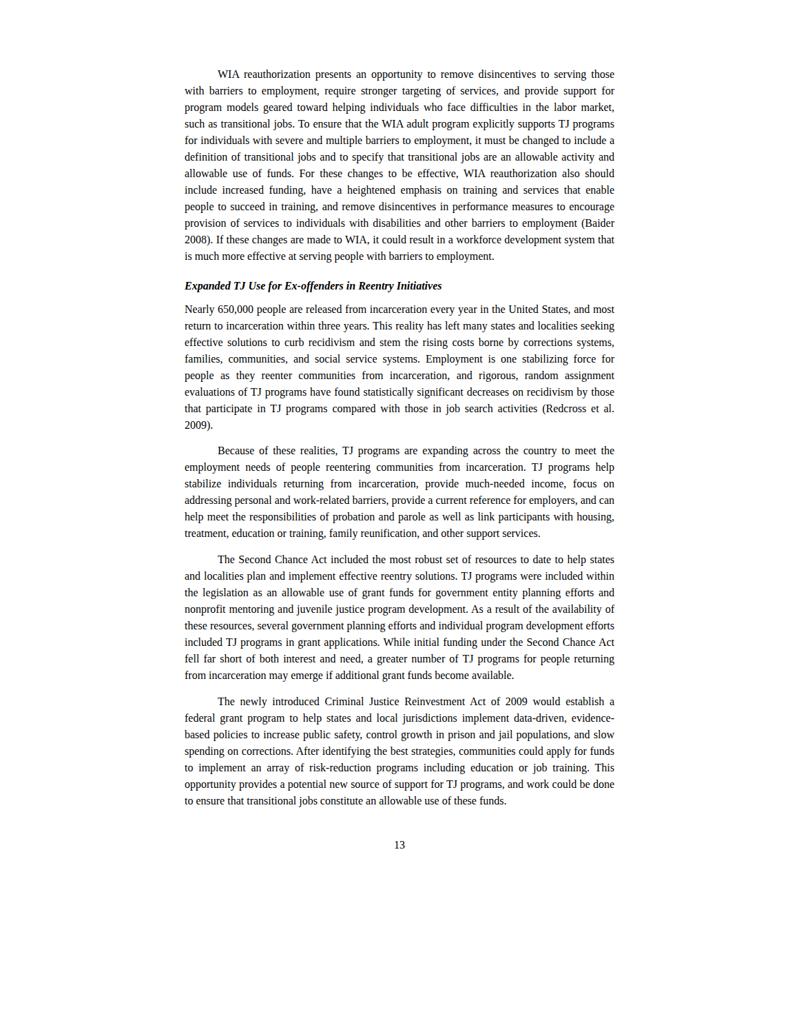WIA reauthorization presents an opportunity to remove disincentives to serving those with barriers to employment, require stronger targeting of services, and provide support for program models geared toward helping individuals who face difficulties in the labor market, such as transitional jobs. To ensure that the WIA adult program explicitly supports TJ programs for individuals with severe and multiple barriers to employment, it must be changed to include a definition of transitional jobs and to specify that transitional jobs are an allowable activity and allowable use of funds. For these changes to be effective, WIA reauthorization also should include increased funding, have a heightened emphasis on training and services that enable people to succeed in training, and remove disincentives in performance measures to encourage provision of services to individuals with disabilities and other barriers to employment (Baider 2008). If these changes are made to WIA, it could result in a workforce development system that is much more effective at serving people with barriers to employment.
Expanded TJ Use for Ex-offenders in Reentry Initiatives
Nearly 650,000 people are released from incarceration every year in the United States, and most return to incarceration within three years. This reality has left many states and localities seeking effective solutions to curb recidivism and stem the rising costs borne by corrections systems, families, communities, and social service systems. Employment is one stabilizing force for people as they reenter communities from incarceration, and rigorous, random assignment evaluations of TJ programs have found statistically significant decreases on recidivism by those that participate in TJ programs compared with those in job search activities (Redcross et al. 2009).
Because of these realities, TJ programs are expanding across the country to meet the employment needs of people reentering communities from incarceration. TJ programs help stabilize individuals returning from incarceration, provide much-needed income, focus on addressing personal and work-related barriers, provide a current reference for employers, and can help meet the responsibilities of probation and parole as well as link participants with housing, treatment, education or training, family reunification, and other support services.
The Second Chance Act included the most robust set of resources to date to help states and localities plan and implement effective reentry solutions. TJ programs were included within the legislation as an allowable use of grant funds for government entity planning efforts and nonprofit mentoring and juvenile justice program development. As a result of the availability of these resources, several government planning efforts and individual program development efforts included TJ programs in grant applications. While initial funding under the Second Chance Act fell far short of both interest and need, a greater number of TJ programs for people returning from incarceration may emerge if additional grant funds become available.
The newly introduced Criminal Justice Reinvestment Act of 2009 would establish a federal grant program to help states and local jurisdictions implement data-driven, evidence-based policies to increase public safety, control growth in prison and jail populations, and slow spending on corrections. After identifying the best strategies, communities could apply for funds to implement an array of risk-reduction programs including education or job training. This opportunity provides a potential new source of support for TJ programs, and work could be done to ensure that transitional jobs constitute an allowable use of these funds.
13